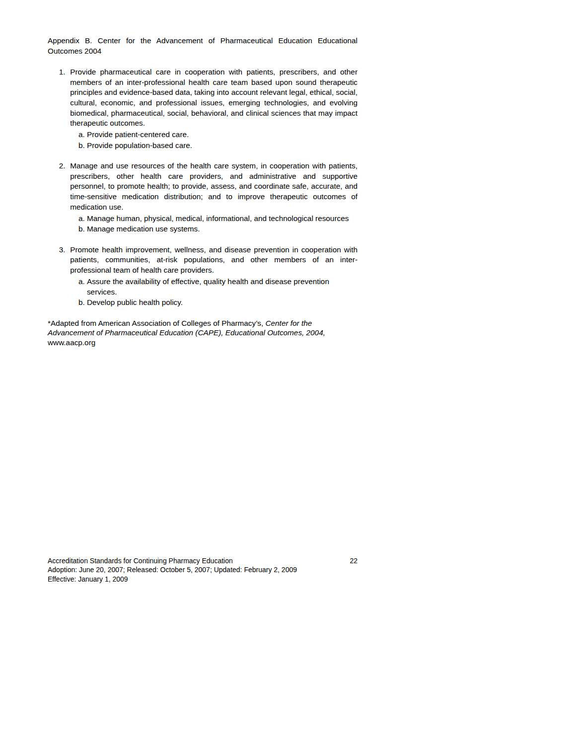Appendix B. Center for the Advancement of Pharmaceutical Education Educational Outcomes 2004
Provide pharmaceutical care in cooperation with patients, prescribers, and other members of an inter-professional health care team based upon sound therapeutic principles and evidence-based data, taking into account relevant legal, ethical, social, cultural, economic, and professional issues, emerging technologies, and evolving biomedical, pharmaceutical, social, behavioral, and clinical sciences that may impact therapeutic outcomes.
Provide patient-centered care.
Provide population-based care.
Manage and use resources of the health care system, in cooperation with patients, prescribers, other health care providers, and administrative and supportive personnel, to promote health; to provide, assess, and coordinate safe, accurate, and time-sensitive medication distribution; and to improve therapeutic outcomes of medication use.
Manage human, physical, medical, informational, and technological resources
Manage medication use systems.
Promote health improvement, wellness, and disease prevention in cooperation with patients, communities, at-risk populations, and other members of an inter-professional team of health care providers.
Assure the availability of effective, quality health and disease prevention services.
Develop public health policy.
*Adapted from American Association of Colleges of Pharmacy’s, Center for the Advancement of Pharmaceutical Education (CAPE), Educational Outcomes, 2004,
www.aacp.org
Accreditation Standards for Continuing Pharmacy Education 22
Adoption: June 20, 2007; Released: October 5, 2007; Updated: February 2, 2009
Effective: January 1, 2009